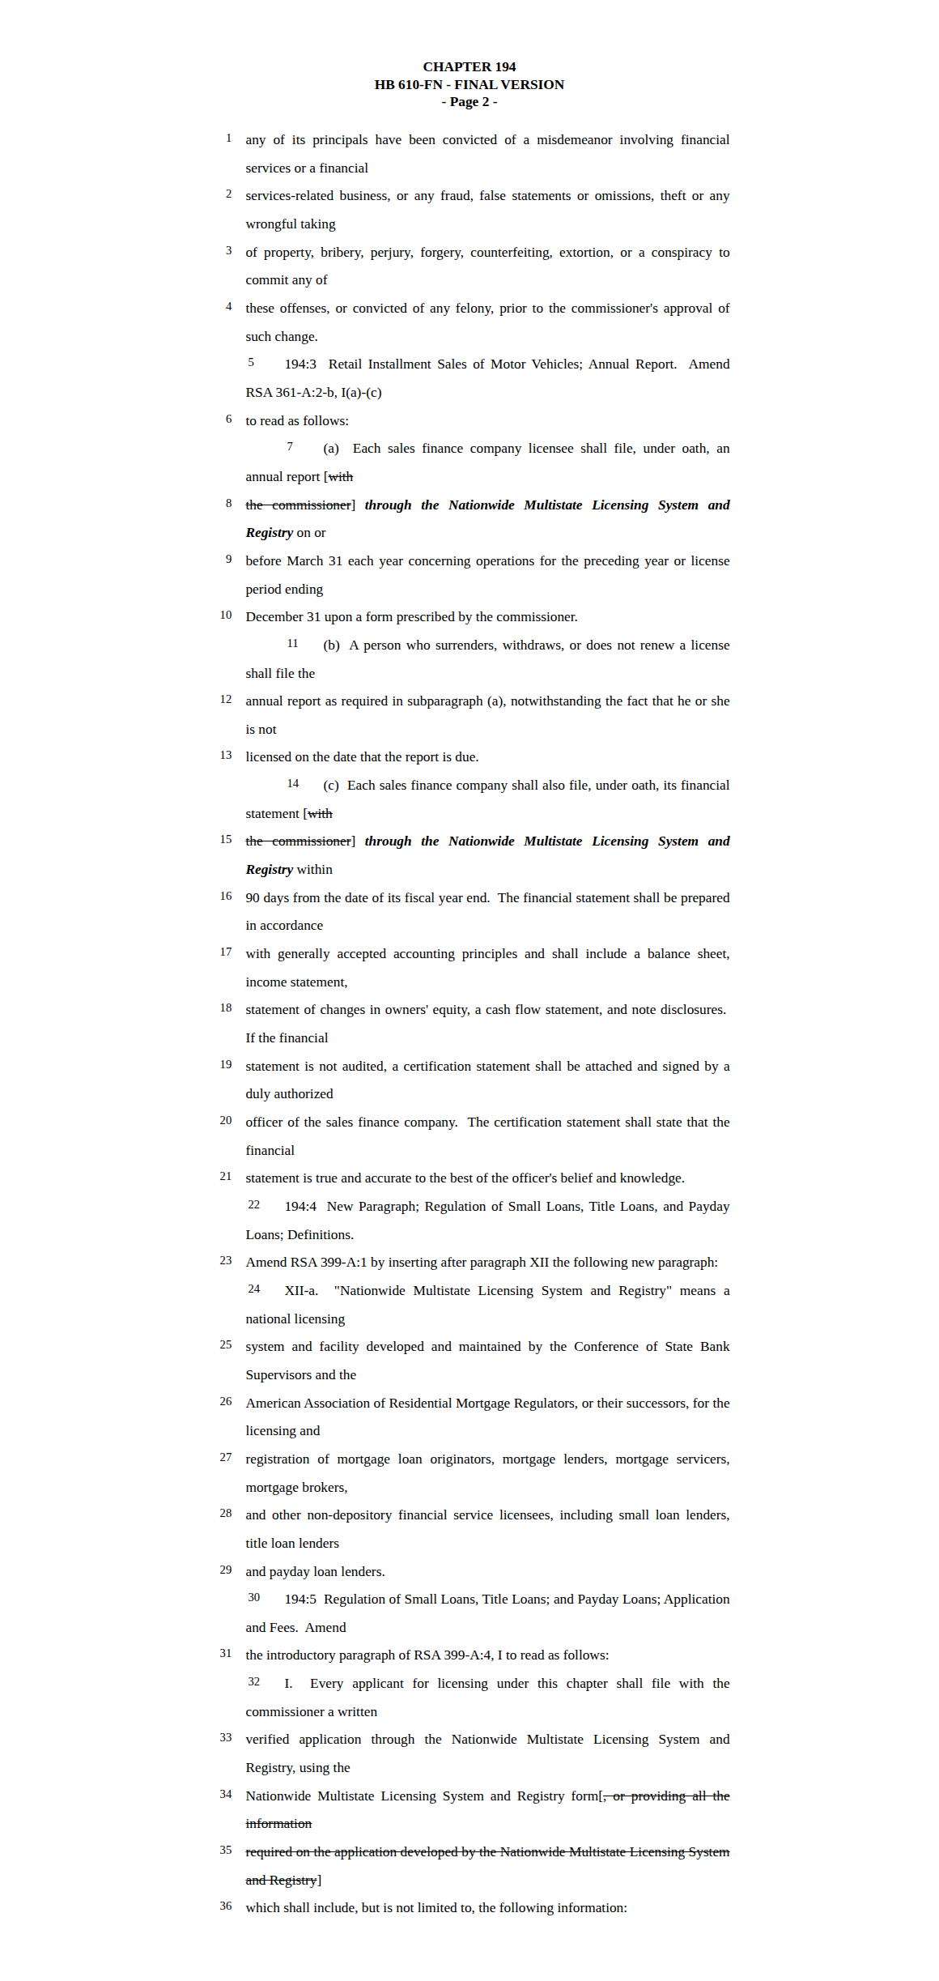CHAPTER 194 HB 610-FN - FINAL VERSION - Page 2 -
any of its principals have been convicted of a misdemeanor involving financial services or a financial
services-related business, or any fraud, false statements or omissions, theft or any wrongful taking
of property, bribery, perjury, forgery, counterfeiting, extortion, or a conspiracy to commit any of
these offenses, or convicted of any felony, prior to the commissioner's approval of such change.
194:3 Retail Installment Sales of Motor Vehicles; Annual Report. Amend RSA 361-A:2-b, I(a)-(c)
to read as follows:
(a) Each sales finance company licensee shall file, under oath, an annual report [with
the commissioner] through the Nationwide Multistate Licensing System and Registry on or
before March 31 each year concerning operations for the preceding year or license period ending
December 31 upon a form prescribed by the commissioner.
(b) A person who surrenders, withdraws, or does not renew a license shall file the
annual report as required in subparagraph (a), notwithstanding the fact that he or she is not
licensed on the date that the report is due.
(c) Each sales finance company shall also file, under oath, its financial statement [with
the commissioner] through the Nationwide Multistate Licensing System and Registry within
90 days from the date of its fiscal year end. The financial statement shall be prepared in accordance
with generally accepted accounting principles and shall include a balance sheet, income statement,
statement of changes in owners' equity, a cash flow statement, and note disclosures. If the financial
statement is not audited, a certification statement shall be attached and signed by a duly authorized
officer of the sales finance company. The certification statement shall state that the financial
statement is true and accurate to the best of the officer's belief and knowledge.
194:4 New Paragraph; Regulation of Small Loans, Title Loans, and Payday Loans; Definitions.
Amend RSA 399-A:1 by inserting after paragraph XII the following new paragraph:
XII-a. "Nationwide Multistate Licensing System and Registry" means a national licensing
system and facility developed and maintained by the Conference of State Bank Supervisors and the
American Association of Residential Mortgage Regulators, or their successors, for the licensing and
registration of mortgage loan originators, mortgage lenders, mortgage servicers, mortgage brokers,
and other non-depository financial service licensees, including small loan lenders, title loan lenders
and payday loan lenders.
194:5 Regulation of Small Loans, Title Loans; and Payday Loans; Application and Fees. Amend
the introductory paragraph of RSA 399-A:4, I to read as follows:
I. Every applicant for licensing under this chapter shall file with the commissioner a written
verified application through the Nationwide Multistate Licensing System and Registry, using the
Nationwide Multistate Licensing System and Registry form[, or providing all the information
required on the application developed by the Nationwide Multistate Licensing System and Registry]
which shall include, but is not limited to, the following information: